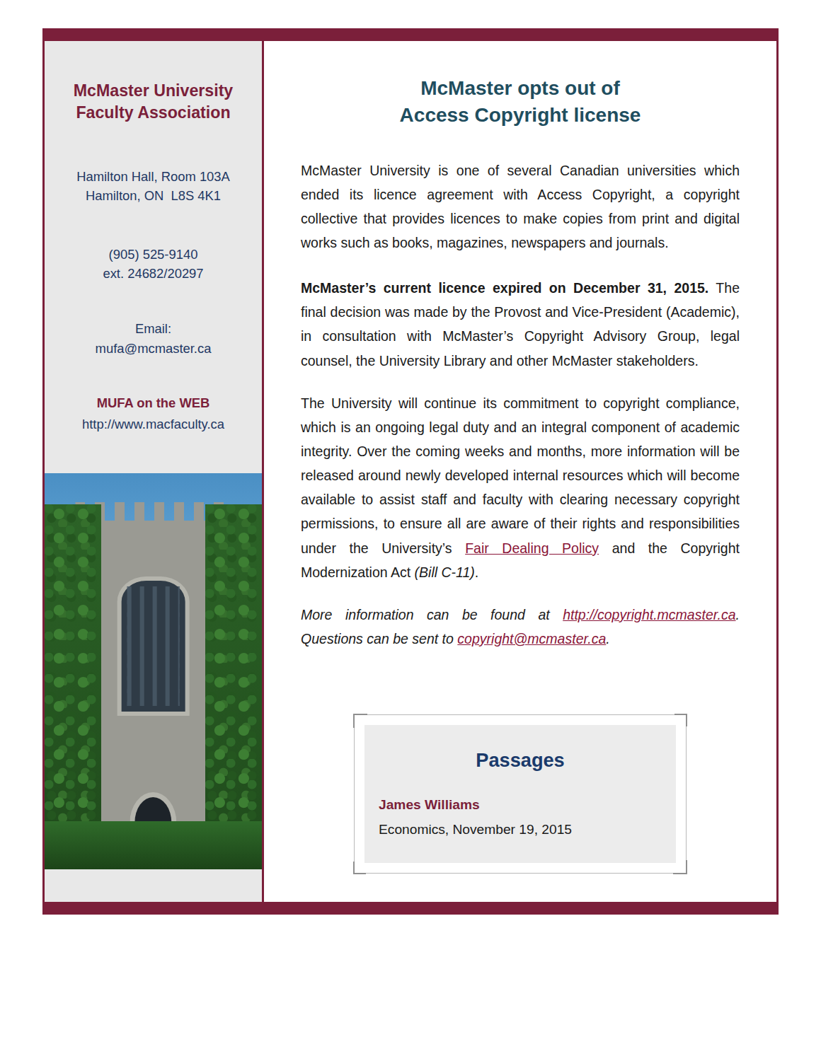McMaster University
Faculty Association
Hamilton Hall, Room 103A
Hamilton, ON L8S 4K1
(905) 525-9140
ext. 24682/20297
Email:
mufa@mcmaster.ca
MUFA on the WEB http://www.macfaculty.ca
McMaster opts out of
Access Copyright license
McMaster University is one of several Canadian universities which ended its licence agreement with Access Copyright, a copyright collective that provides licences to make copies from print and digital works such as books, magazines, newspapers and journals.
McMaster’s current licence expired on December 31, 2015. The final decision was made by the Provost and Vice-President (Academic), in consultation with McMaster’s Copyright Advisory Group, legal counsel, the University Library and other McMaster stakeholders.
The University will continue its commitment to copyright compliance, which is an ongoing legal duty and an integral component of academic integrity. Over the coming weeks and months, more information will be released around newly developed internal resources which will become available to assist staff and faculty with clearing necessary copyright permissions, to ensure all are aware of their rights and responsibilities under the University’s Fair Dealing Policy and the Copyright Modernization Act (Bill C-11).
More information can be found at http://copyright.mcmaster.ca. Questions can be sent to copyright@mcmaster.ca.
Passages
James Williams
Economics, November 19, 2015